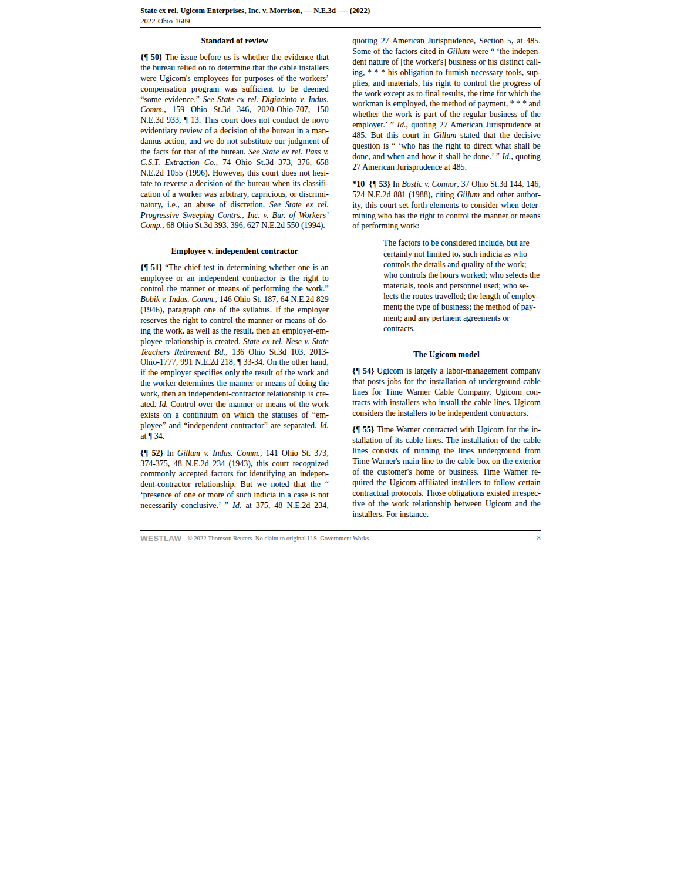State ex rel. Ugicom Enterprises, Inc. v. Morrison, --- N.E.3d ---- (2022)
2022-Ohio-1689
Standard of review
{¶ 50} The issue before us is whether the evidence that the bureau relied on to determine that the cable installers were Ugicom's employees for purposes of the workers’ compensation program was sufficient to be deemed “some evidence.” See State ex rel. Digiacinto v. Indus. Comm., 159 Ohio St.3d 346, 2020-Ohio-707, 150 N.E.3d 933, ¶ 13. This court does not conduct de novo evidentiary review of a decision of the bureau in a mandamus action, and we do not substitute our judgment of the facts for that of the bureau. See State ex rel. Pass v. C.S.T. Extraction Co., 74 Ohio St.3d 373, 376, 658 N.E.2d 1055 (1996). However, this court does not hesitate to reverse a decision of the bureau when its classification of a worker was arbitrary, capricious, or discriminatory, i.e., an abuse of discretion. See State ex rel. Progressive Sweeping Contrs., Inc. v. Bur. of Workers’ Comp., 68 Ohio St.3d 393, 396, 627 N.E.2d 550 (1994).
Employee v. independent contractor
{¶ 51} “The chief test in determining whether one is an employee or an independent contractor is the right to control the manner or means of performing the work.” Bobik v. Indus. Comm., 146 Ohio St. 187, 64 N.E.2d 829 (1946), paragraph one of the syllabus. If the employer reserves the right to control the manner or means of doing the work, as well as the result, then an employer-employee relationship is created. State ex rel. Nese v. State Teachers Retirement Bd., 136 Ohio St.3d 103, 2013-Ohio-1777, 991 N.E.2d 218, ¶ 33-34. On the other hand, if the employer specifies only the result of the work and the worker determines the manner or means of doing the work, then an independent-contractor relationship is created. Id. Control over the manner or means of the work exists on a continuum on which the statuses of “employee” and “independent contractor” are separated. Id. at ¶ 34.
{¶ 52} In Gillum v. Indus. Comm., 141 Ohio St. 373, 374-375, 48 N.E.2d 234 (1943), this court recognized commonly accepted factors for identifying an independent-contractor relationship. But we noted that the “ ‘presence of one or more of such indicia in a case is not necessarily conclusive.’ ” Id. at 375, 48 N.E.2d 234, quoting 27 American Jurisprudence, Section 5, at 485. Some of the factors cited in Gillum were “ ‘the independent nature of [the worker's] business or his distinct calling, * * * his obligation to furnish necessary tools, supplies, and materials, his right to control the progress of the work except as to final results, the time for which the workman is employed, the method of payment, * * * and whether the work is part of the regular business of the employer.’ ” Id., quoting 27 American Jurisprudence at 485. But this court in Gillum stated that the decisive question is “ ‘who has the right to direct what shall be done, and when and how it shall be done.’ ” Id., quoting 27 American Jurisprudence at 485.
*10 {¶ 53} In Bostic v. Connor, 37 Ohio St.3d 144, 146, 524 N.E.2d 881 (1988), citing Gillum and other authority, this court set forth elements to consider when determining who has the right to control the manner or means of performing work:
The factors to be considered include, but are certainly not limited to, such indicia as who controls the details and quality of the work; who controls the hours worked; who selects the materials, tools and personnel used; who selects the routes travelled; the length of employment; the type of business; the method of payment; and any pertinent agreements or contracts.
The Ugicom model
{¶ 54} Ugicom is largely a labor-management company that posts jobs for the installation of underground-cable lines for Time Warner Cable Company. Ugicom contracts with installers who install the cable lines. Ugicom considers the installers to be independent contractors.
{¶ 55} Time Warner contracted with Ugicom for the installation of its cable lines. The installation of the cable lines consists of running the lines underground from Time Warner's main line to the cable box on the exterior of the customer's home or business. Time Warner required the Ugicom-affiliated installers to follow certain contractual protocols. Those obligations existed irrespective of the work relationship between Ugicom and the installers. For instance,
WESTLAW © 2022 Thomson Reuters. No claim to original U.S. Government Works. 8